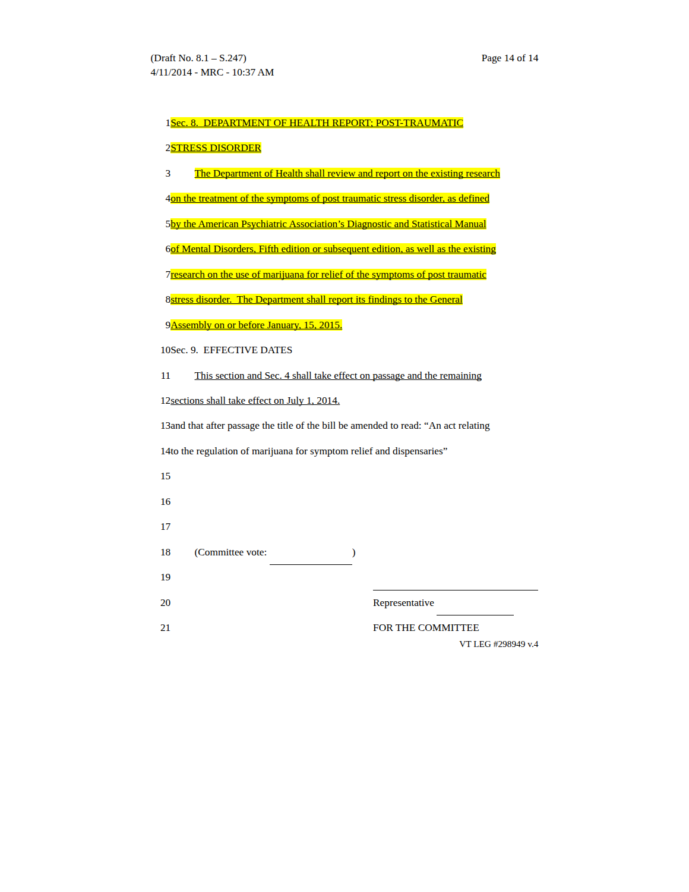(Draft No. 8.1 – S.247) 4/11/2014 - MRC - 10:37 AM
Page 14 of 14
| 1 | Sec. 8. DEPARTMENT OF HEALTH REPORT; POST-TRAUMATIC |
| 2 | STRESS DISORDER |
| 3 | The Department of Health shall review and report on the existing research |
| 4 | on the treatment of the symptoms of post traumatic stress disorder, as defined |
| 5 | by the American Psychiatric Association’s Diagnostic and Statistical Manual |
| 6 | of Mental Disorders, Fifth edition or subsequent edition, as well as the existing |
| 7 | research on the use of marijuana for relief of the symptoms of post traumatic |
| 8 | stress disorder. The Department shall report its findings to the General |
| 9 | Assembly on or before January, 15, 2015. |
| 10 | Sec. 9. EFFECTIVE DATES |
| 11 | This section and Sec. 4 shall take effect on passage and the remaining |
| 12 | sections shall take effect on July 1, 2014. |
| 13 | and that after passage the title of the bill be amended to read: “An act relating |
| 14 | to the regulation of marijuana for symptom relief and dispensaries” |
| 15 | |
| 16 | |
| 17 | |
| 18 | (Committee vote: ) |
| 19 | |
| 20 | Representative |
| 21 | FOR THE COMMITTEE |
VT LEG #298949 v.4